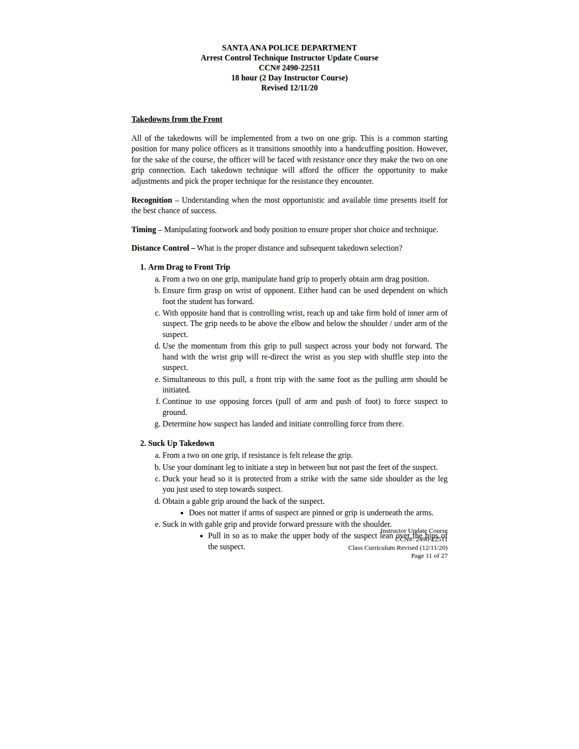SANTA ANA POLICE DEPARTMENT
Arrest Control Technique Instructor Update Course
CCN# 2490-22511
18 hour (2 Day Instructor Course)
Revised 12/11/20
Takedowns from the Front
All of the takedowns will be implemented from a two on one grip. This is a common starting position for many police officers as it transitions smoothly into a handcuffing position. However, for the sake of the course, the officer will be faced with resistance once they make the two on one grip connection. Each takedown technique will afford the officer the opportunity to make adjustments and pick the proper technique for the resistance they encounter.
Recognition – Understanding when the most opportunistic and available time presents itself for the best chance of success.
Timing – Manipulating footwork and body position to ensure proper shot choice and technique.
Distance Control – What is the proper distance and subsequent takedown selection?
Arm Drag to Front Trip
From a two on one grip, manipulate hand grip to properly obtain arm drag position.
Ensure firm grasp on wrist of opponent. Either hand can be used dependent on which foot the student has forward.
With opposite hand that is controlling wrist, reach up and take firm hold of inner arm of suspect. The grip needs to be above the elbow and below the shoulder / under arm of the suspect.
Use the momentum from this grip to pull suspect across your body not forward. The hand with the wrist grip will re-direct the wrist as you step with shuffle step into the suspect.
Simultaneous to this pull, a front trip with the same foot as the pulling arm should be initiated.
Continue to use opposing forces (pull of arm and push of foot) to force suspect to ground.
Determine how suspect has landed and initiate controlling force from there.
Suck Up Takedown
From a two on one grip, if resistance is felt release the grip.
Use your dominant leg to initiate a step in between but not past the feet of the suspect.
Duck your head so it is protected from a strike with the same side shoulder as the leg you just used to step towards suspect.
Obtain a gable grip around the back of the suspect.
Does not matter if arms of suspect are pinned or grip is underneath the arms.
Suck in with gable grip and provide forward pressure with the shoulder.
Pull in so as to make the upper body of the suspect lean over the hips of the suspect.
Instructor Update Course
CCN#: 2490-22511
Class Curriculum Revised (12/11/20)
Page 11 of 27